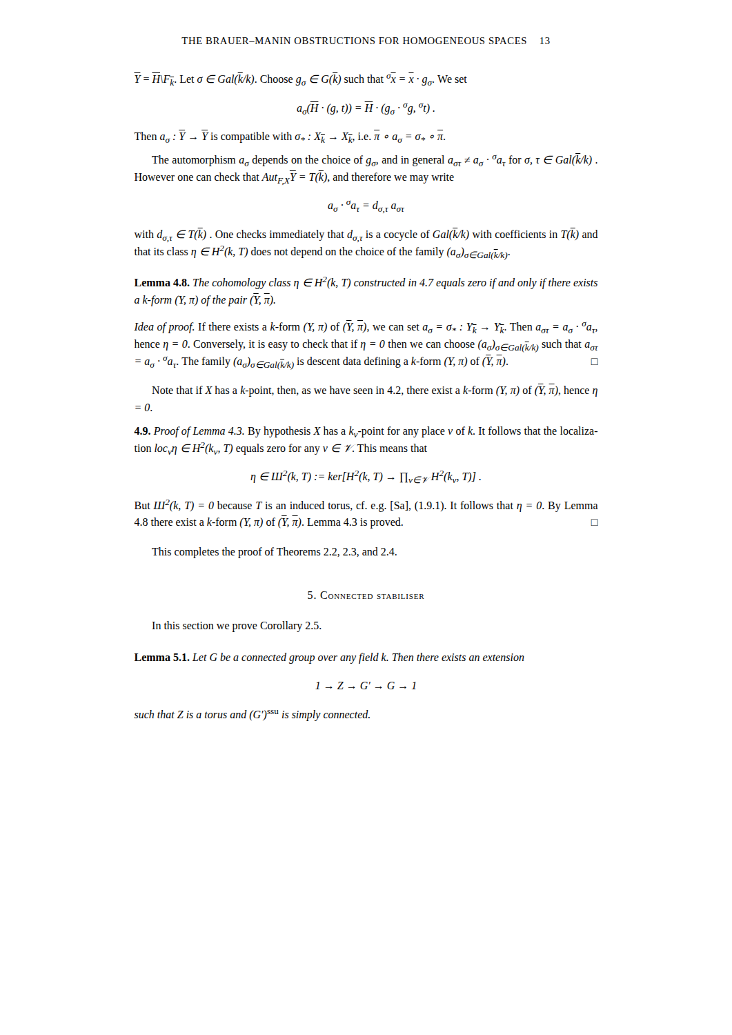THE BRAUER–MANIN OBSTRUCTIONS FOR HOMOGENEOUS SPACES13
Y = H\Fk. Let σ ∈ Gal(k/k). Choose gσ ∈ G(k) such that σx = x · gσ. We set
aσ(H · (g, t)) = H · (gσ · σg, σt) .
Then aσ : Y → Y is compatible with σ* : Xk → Xk, i.e. π ∘ aσ = σ* ∘ π.
The automorphism aσ depends on the choice of gσ, and in general aστ ≠ aσ · σaτ for σ, τ ∈ Gal(k/k) . However one can check that AutF,XY = T(k), and therefore we may write
aσ · σaτ = dσ,τ aστ
with dσ,τ ∈ T(k) . One checks immediately that dσ,τ is a cocycle of Gal(k/k) with coefficients in T(k) and that its class η ∈ H2(k, T) does not depend on the choice of the family (aσ)σ∈Gal(k/k).
Lemma 4.8. The cohomology class η ∈ H2(k, T) constructed in 4.7 equals zero if and only if there exists a k-form (Y, π) of the pair (Y, π).
Idea of proof. If there exists a k-form (Y, π) of (Y, π), we can set aσ = σ* : Yk → Yk. Then aστ = aσ · σaτ, hence η = 0. Conversely, it is easy to check that if η = 0 then we can choose (aσ)σ∈Gal(k/k) such that aστ = aσ · σaτ. The family (aσ)σ∈Gal(k/k) is descent data defining a k-form (Y, π) of (Y, π). □
Note that if X has a k-point, then, as we have seen in 4.2, there exist a k-form (Y, π) of (Y, π), hence η = 0.
4.9. Proof of Lemma 4.3. By hypothesis X has a kv-point for any place v of k. It follows that the localization locvη ∈ H2(kv, T) equals zero for any v ∈ 𝒱. This means that
η ∈ Ш2(k, T) := ker[H2(k, T) → ∏v∈𝒱 H2(kv, T)] .
But Ш2(k, T) = 0 because T is an induced torus, cf. e.g. [Sa], (1.9.1). It follows that η = 0. By Lemma 4.8 there exist a k-form (Y, π) of (Y, π). Lemma 4.3 is proved. □
This completes the proof of Theorems 2.2, 2.3, and 2.4.
5. Connected stabiliser
In this section we prove Corollary 2.5.
Lemma 5.1. Let G be a connected group over any field k. Then there exists an extension
1 → Z → G′ → G → 1
such that Z is a torus and (G′)ssu is simply connected.